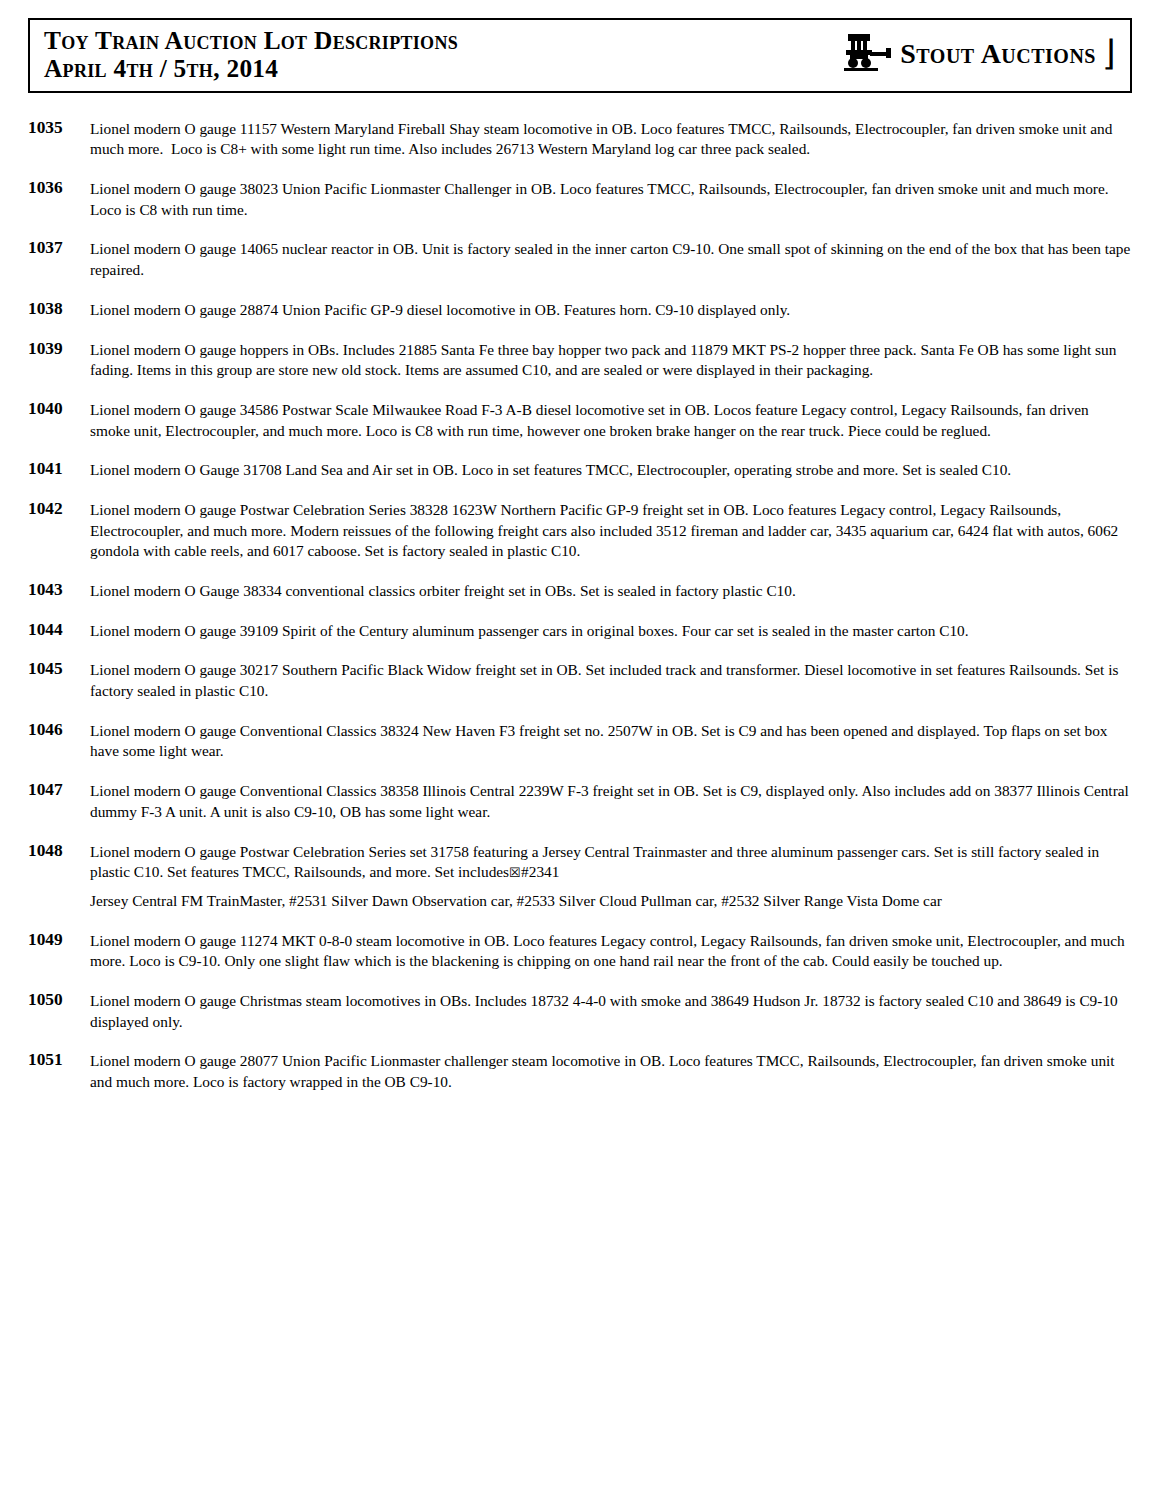Toy Train Auction Lot Descriptions
April 4th / 5th, 2014
Stout Auctions ⌋
1035
Lionel modern O gauge 11157 Western Maryland Fireball Shay steam locomotive in OB. Loco features TMCC, Railsounds, Electrocoupler, fan driven smoke unit and much more. Loco is C8+ with some light run time. Also includes 26713 Western Maryland log car three pack sealed.
1036
Lionel modern O gauge 38023 Union Pacific Lionmaster Challenger in OB. Loco features TMCC, Railsounds, Electrocoupler, fan driven smoke unit and much more. Loco is C8 with run time.
1037
Lionel modern O gauge 14065 nuclear reactor in OB. Unit is factory sealed in the inner carton C9-10. One small spot of skinning on the end of the box that has been tape repaired.
1038
Lionel modern O gauge 28874 Union Pacific GP-9 diesel locomotive in OB. Features horn. C9-10 displayed only.
1039
Lionel modern O gauge hoppers in OBs. Includes 21885 Santa Fe three bay hopper two pack and 11879 MKT PS-2 hopper three pack. Santa Fe OB has some light sun fading. Items in this group are store new old stock. Items are assumed C10, and are sealed or were displayed in their packaging.
1040
Lionel modern O gauge 34586 Postwar Scale Milwaukee Road F-3 A-B diesel locomotive set in OB. Locos feature Legacy control, Legacy Railsounds, fan driven smoke unit, Electrocoupler, and much more. Loco is C8 with run time, however one broken brake hanger on the rear truck. Piece could be reglued.
1041
Lionel modern O Gauge 31708 Land Sea and Air set in OB. Loco in set features TMCC, Electrocoupler, operating strobe and more. Set is sealed C10.
1042
Lionel modern O gauge Postwar Celebration Series 38328 1623W Northern Pacific GP-9 freight set in OB. Loco features Legacy control, Legacy Railsounds, Electrocoupler, and much more. Modern reissues of the following freight cars also included 3512 fireman and ladder car, 3435 aquarium car, 6424 flat with autos, 6062 gondola with cable reels, and 6017 caboose. Set is factory sealed in plastic C10.
1043
Lionel modern O Gauge 38334 conventional classics orbiter freight set in OBs. Set is sealed in factory plastic C10.
1044
Lionel modern O gauge 39109 Spirit of the Century aluminum passenger cars in original boxes. Four car set is sealed in the master carton C10.
1045
Lionel modern O gauge 30217 Southern Pacific Black Widow freight set in OB. Set included track and transformer. Diesel locomotive in set features Railsounds. Set is factory sealed in plastic C10.
1046
Lionel modern O gauge Conventional Classics 38324 New Haven F3 freight set no. 2507W in OB. Set is C9 and has been opened and displayed. Top flaps on set box have some light wear.
1047
Lionel modern O gauge Conventional Classics 38358 Illinois Central 2239W F-3 freight set in OB. Set is C9, displayed only. Also includes add on 38377 Illinois Central dummy F-3 A unit. A unit is also C9-10, OB has some light wear.
1048
Lionel modern O gauge Postwar Celebration Series set 31758 featuring a Jersey Central Trainmaster and three aluminum passenger cars. Set is still factory sealed in plastic C10. Set features TMCC, Railsounds, and more. Set includes☒#2341
Jersey Central FM TrainMaster, #2531 Silver Dawn Observation car, #2533 Silver Cloud Pullman car, #2532 Silver Range Vista Dome car
1049
Lionel modern O gauge 11274 MKT 0-8-0 steam locomotive in OB. Loco features Legacy control, Legacy Railsounds, fan driven smoke unit, Electrocoupler, and much more. Loco is C9-10. Only one slight flaw which is the blackening is chipping on one hand rail near the front of the cab. Could easily be touched up.
1050
Lionel modern O gauge Christmas steam locomotives in OBs. Includes 18732 4-4-0 with smoke and 38649 Hudson Jr. 18732 is factory sealed C10 and 38649 is C9-10 displayed only.
1051
Lionel modern O gauge 28077 Union Pacific Lionmaster challenger steam locomotive in OB. Loco features TMCC, Railsounds, Electrocoupler, fan driven smoke unit and much more. Loco is factory wrapped in the OB C9-10.